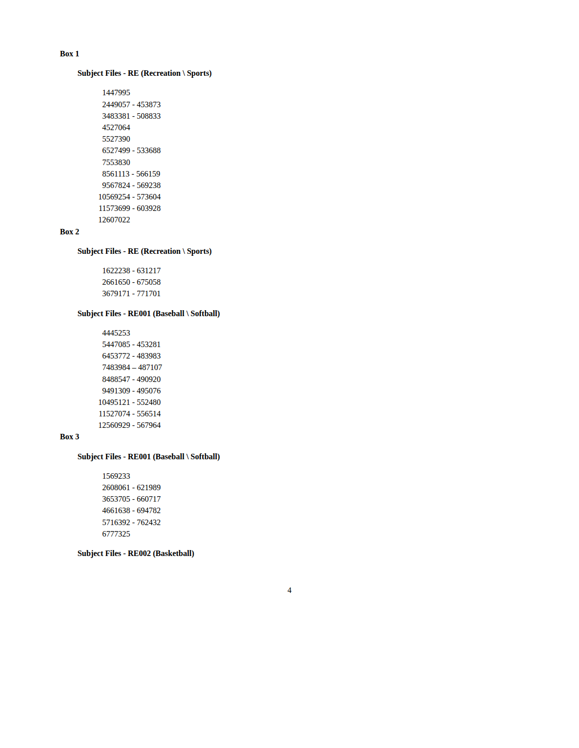Box 1
Subject Files - RE (Recreation \ Sports)
| 1 | 447995 |
| 2 | 449057 - 453873 |
| 3 | 483381 - 508833 |
| 4 | 527064 |
| 5 | 527390 |
| 6 | 527499 - 533688 |
| 7 | 553830 |
| 8 | 561113 - 566159 |
| 9 | 567824 - 569238 |
| 10 | 569254 - 573604 |
| 11 | 573699 - 603928 |
| 12 | 607022 |
Box 2
Subject Files - RE (Recreation \ Sports)
| 1 | 622238 - 631217 |
| 2 | 661650 - 675058 |
| 3 | 679171 - 771701 |
Subject Files - RE001 (Baseball \ Softball)
| 4 | 445253 |
| 5 | 447085 - 453281 |
| 6 | 453772 - 483983 |
| 7 | 483984 – 487107 |
| 8 | 488547 - 490920 |
| 9 | 491309 - 495076 |
| 10 | 495121 - 552480 |
| 11 | 527074 - 556514 |
| 12 | 560929 - 567964 |
Box 3
Subject Files - RE001 (Baseball \ Softball)
| 1 | 569233 |
| 2 | 608061 - 621989 |
| 3 | 653705 - 660717 |
| 4 | 661638 - 694782 |
| 5 | 716392 - 762432 |
| 6 | 777325 |
Subject Files - RE002 (Basketball)
4